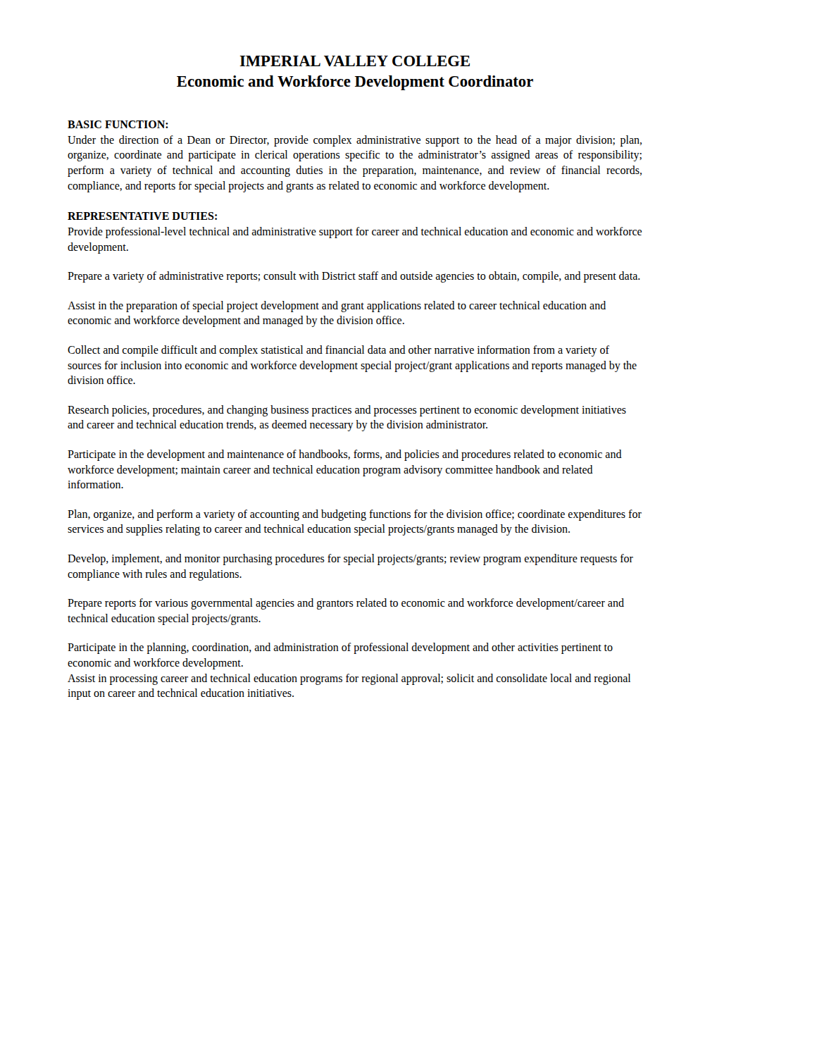IMPERIAL VALLEY COLLEGE
Economic and Workforce Development Coordinator
Basic Function:
Under the direction of a Dean or Director, provide complex administrative support to the head of a major division; plan, organize, coordinate and participate in clerical operations specific to the administrator’s assigned areas of responsibility; perform a variety of technical and accounting duties in the preparation, maintenance, and review of financial records, compliance, and reports for special projects and grants as related to economic and workforce development.
Representative Duties:
Provide professional-level technical and administrative support for career and technical education and economic and workforce development.
Prepare a variety of administrative reports; consult with District staff and outside agencies to obtain, compile, and present data.
Assist in the preparation of special project development and grant applications related to career technical education and economic and workforce development and managed by the division office.
Collect and compile difficult and complex statistical and financial data and other narrative information from a variety of sources for inclusion into economic and workforce development special project/grant applications and reports managed by the division office.
Research policies, procedures, and changing business practices and processes pertinent to economic development initiatives and career and technical education trends, as deemed necessary by the division administrator.
Participate in the development and maintenance of handbooks, forms, and policies and procedures related to economic and workforce development; maintain career and technical education program advisory committee handbook and related information.
Plan, organize, and perform a variety of accounting and budgeting functions for the division office; coordinate expenditures for services and supplies relating to career and technical education special projects/grants managed by the division.
Develop, implement, and monitor purchasing procedures for special projects/grants; review program expenditure requests for compliance with rules and regulations.
Prepare reports for various governmental agencies and grantors related to economic and workforce development/career and technical education special projects/grants.
Participate in the planning, coordination, and administration of professional development and other activities pertinent to economic and workforce development.
Assist in processing career and technical education programs for regional approval; solicit and consolidate local and regional input on career and technical education initiatives.